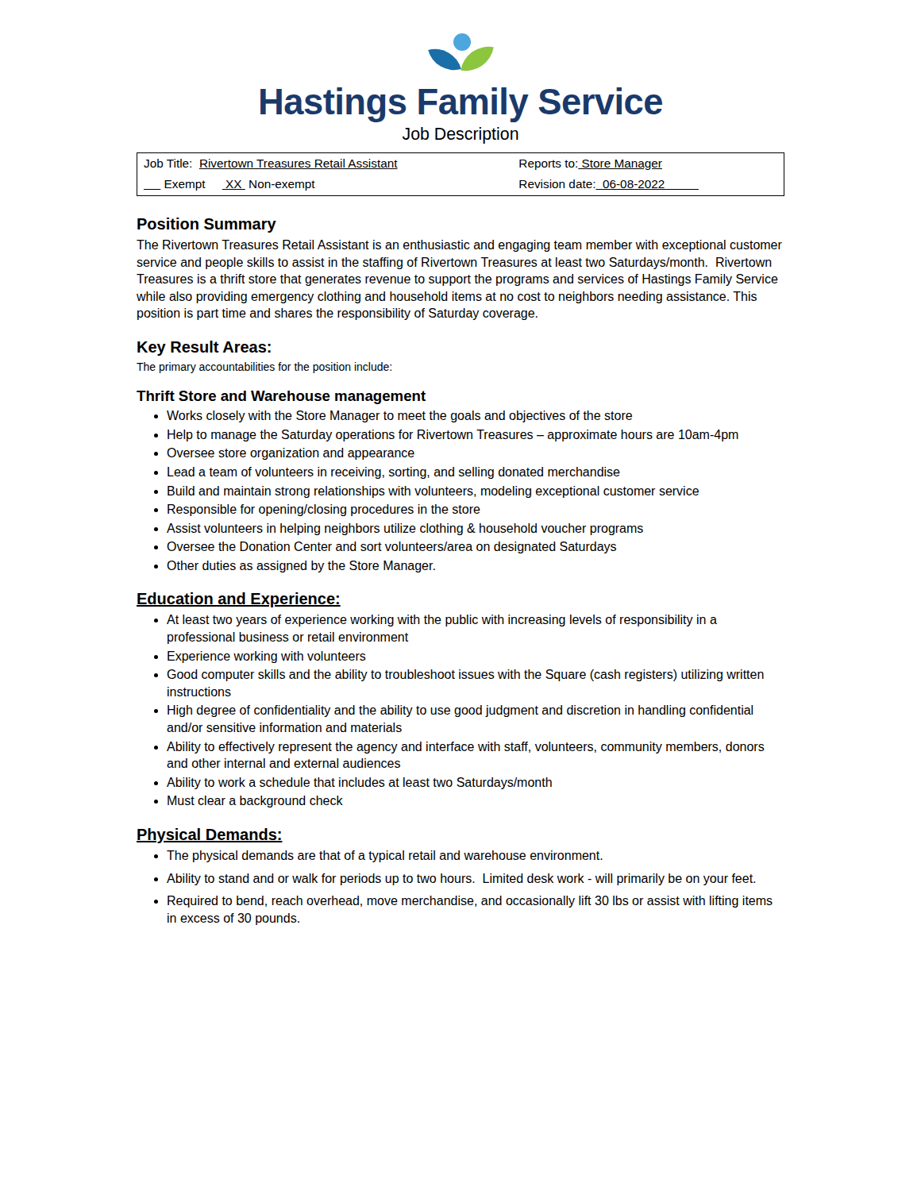Hastings Family Service
Job Description
| Job Title: Rivertown Treasures Retail Assistant | Reports to: Store Manager |
| Exempt XX Non-exempt | Revision date: 06-08-2022 |
Position Summary
The Rivertown Treasures Retail Assistant is an enthusiastic and engaging team member with exceptional customer service and people skills to assist in the staffing of Rivertown Treasures at least two Saturdays/month. Rivertown Treasures is a thrift store that generates revenue to support the programs and services of Hastings Family Service while also providing emergency clothing and household items at no cost to neighbors needing assistance. This position is part time and shares the responsibility of Saturday coverage.
Key Result Areas:
The primary accountabilities for the position include:
Thrift Store and Warehouse management
Works closely with the Store Manager to meet the goals and objectives of the store
Help to manage the Saturday operations for Rivertown Treasures – approximate hours are 10am-4pm
Oversee store organization and appearance
Lead a team of volunteers in receiving, sorting, and selling donated merchandise
Build and maintain strong relationships with volunteers, modeling exceptional customer service
Responsible for opening/closing procedures in the store
Assist volunteers in helping neighbors utilize clothing & household voucher programs
Oversee the Donation Center and sort volunteers/area on designated Saturdays
Other duties as assigned by the Store Manager.
Education and Experience:
At least two years of experience working with the public with increasing levels of responsibility in a professional business or retail environment
Experience working with volunteers
Good computer skills and the ability to troubleshoot issues with the Square (cash registers) utilizing written instructions
High degree of confidentiality and the ability to use good judgment and discretion in handling confidential and/or sensitive information and materials
Ability to effectively represent the agency and interface with staff, volunteers, community members, donors and other internal and external audiences
Ability to work a schedule that includes at least two Saturdays/month
Must clear a background check
Physical Demands:
The physical demands are that of a typical retail and warehouse environment.
Ability to stand and or walk for periods up to two hours. Limited desk work - will primarily be on your feet.
Required to bend, reach overhead, move merchandise, and occasionally lift 30 lbs or assist with lifting items in excess of 30 pounds.